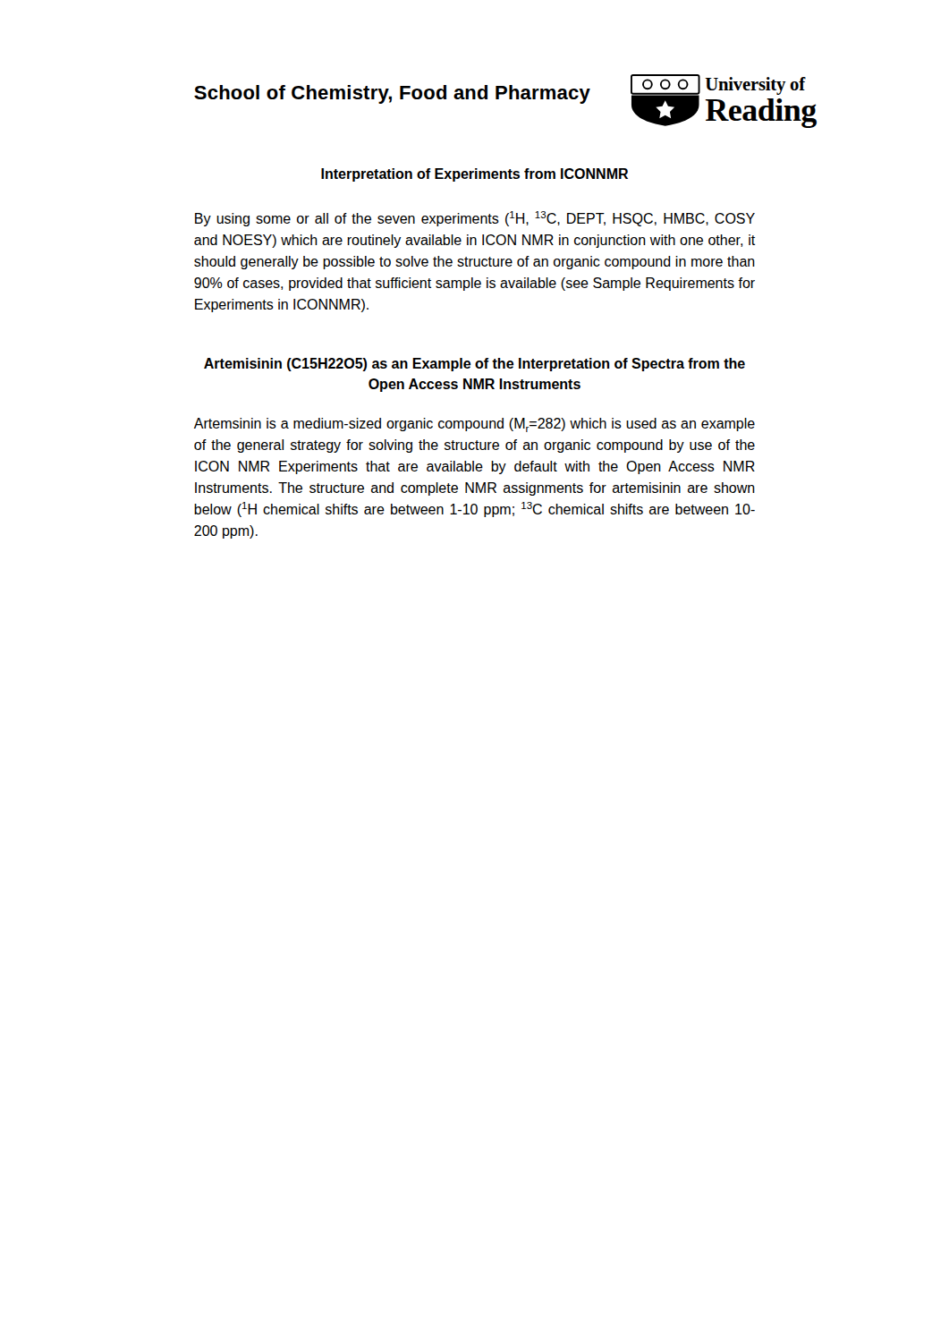School of Chemistry, Food and Pharmacy
University of Reading
Interpretation of Experiments from ICONNMR
By using some or all of the seven experiments (1H, 13C, DEPT, HSQC, HMBC, COSY and NOESY) which are routinely available in ICON NMR in conjunction with one other, it should generally be possible to solve the structure of an organic compound in more than 90% of cases, provided that sufficient sample is available (see Sample Requirements for Experiments in ICONNMR).
Artemisinin (C15H22O5) as an Example of the Interpretation of Spectra from the Open Access NMR Instruments
Artemsinin is a medium-sized organic compound (Mr=282) which is used as an example of the general strategy for solving the structure of an organic compound by use of the ICON NMR Experiments that are available by default with the Open Access NMR Instruments. The structure and complete NMR assignments for artemisinin are shown below (1H chemical shifts are between 1-10 ppm; 13C chemical shifts are between 10-200 ppm).